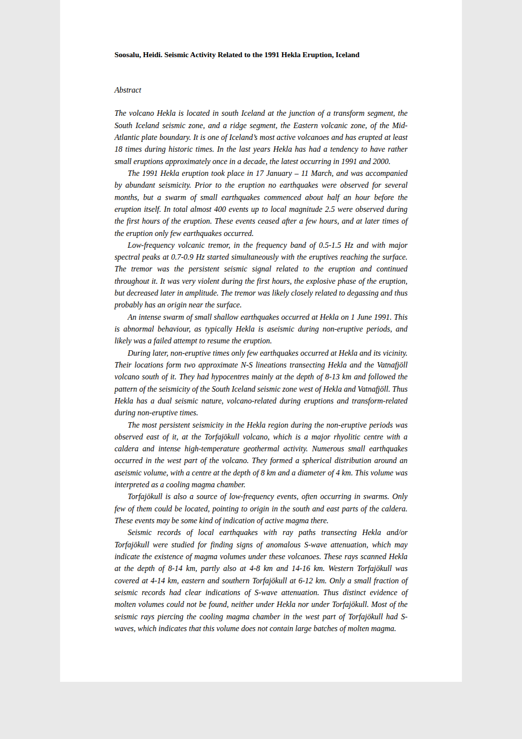Soosalu, Heidi. Seismic Activity Related to the 1991 Hekla Eruption, Iceland
Abstract
The volcano Hekla is located in south Iceland at the junction of a transform segment, the South Iceland seismic zone, and a ridge segment, the Eastern volcanic zone, of the Mid-Atlantic plate boundary. It is one of Iceland’s most active volcanoes and has erupted at least 18 times during historic times. In the last years Hekla has had a tendency to have rather small eruptions approximately once in a decade, the latest occurring in 1991 and 2000.
The 1991 Hekla eruption took place in 17 January – 11 March, and was accompanied by abundant seismicity. Prior to the eruption no earthquakes were observed for several months, but a swarm of small earthquakes commenced about half an hour before the eruption itself. In total almost 400 events up to local magnitude 2.5 were observed during the first hours of the eruption. These events ceased after a few hours, and at later times of the eruption only few earthquakes occurred.
Low-frequency volcanic tremor, in the frequency band of 0.5-1.5 Hz and with major spectral peaks at 0.7-0.9 Hz started simultaneously with the eruptives reaching the surface. The tremor was the persistent seismic signal related to the eruption and continued throughout it. It was very violent during the first hours, the explosive phase of the eruption, but decreased later in amplitude. The tremor was likely closely related to degassing and thus probably has an origin near the surface.
An intense swarm of small shallow earthquakes occurred at Hekla on 1 June 1991. This is abnormal behaviour, as typically Hekla is aseismic during non-eruptive periods, and likely was a failed attempt to resume the eruption.
During later, non-eruptive times only few earthquakes occurred at Hekla and its vicinity. Their locations form two approximate N-S lineations transecting Hekla and the Vatnafjöll volcano south of it. They had hypocentres mainly at the depth of 8-13 km and followed the pattern of the seismicity of the South Iceland seismic zone west of Hekla and Vatnafjöll. Thus Hekla has a dual seismic nature, volcano-related during eruptions and transform-related during non-eruptive times.
The most persistent seismicity in the Hekla region during the non-eruptive periods was observed east of it, at the Torfajökull volcano, which is a major rhyolitic centre with a caldera and intense high-temperature geothermal activity. Numerous small earthquakes occurred in the west part of the volcano. They formed a spherical distribution around an aseismic volume, with a centre at the depth of 8 km and a diameter of 4 km. This volume was interpreted as a cooling magma chamber.
Torfajökull is also a source of low-frequency events, often occurring in swarms. Only few of them could be located, pointing to origin in the south and east parts of the caldera. These events may be some kind of indication of active magma there.
Seismic records of local earthquakes with ray paths transecting Hekla and/or Torfajökull were studied for finding signs of anomalous S-wave attenuation, which may indicate the existence of magma volumes under these volcanoes. These rays scanned Hekla at the depth of 8-14 km, partly also at 4-8 km and 14-16 km. Western Torfajökull was covered at 4-14 km, eastern and southern Torfajökull at 6-12 km. Only a small fraction of seismic records had clear indications of S-wave attenuation. Thus distinct evidence of molten volumes could not be found, neither under Hekla nor under Torfajökull. Most of the seismic rays piercing the cooling magma chamber in the west part of Torfajökull had S-waves, which indicates that this volume does not contain large batches of molten magma.